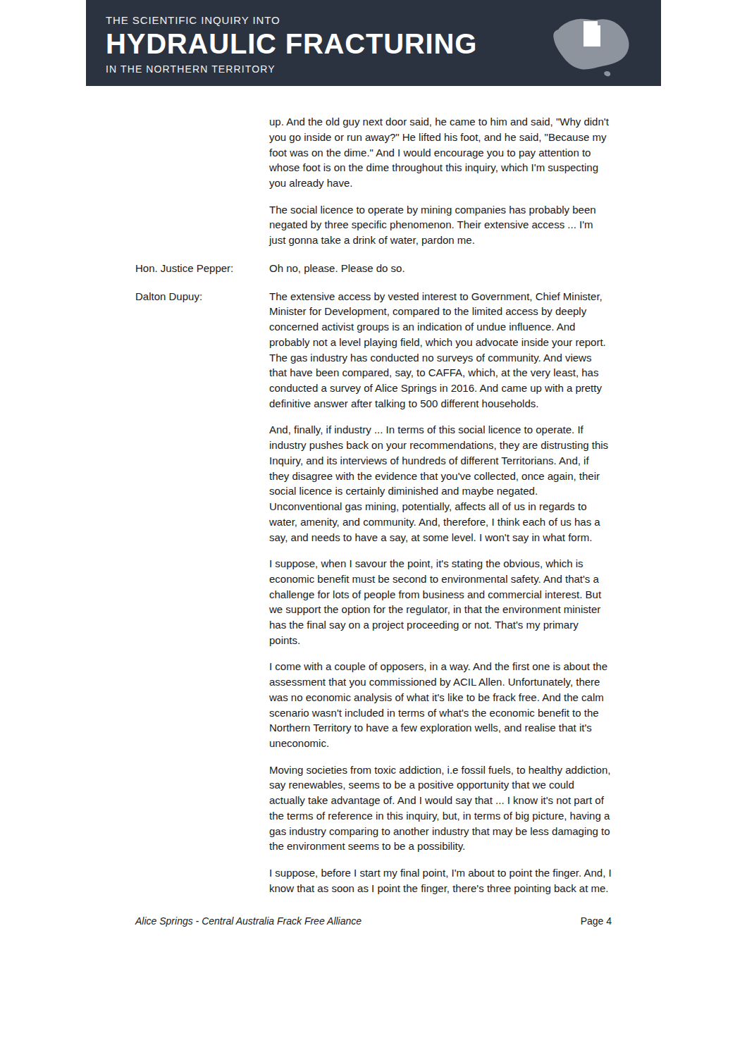The Scientific Inquiry into
Hydraulic Fracturing
in the Northern Territory
up. And the old guy next door said, he came to him and said, "Why didn't you go inside or run away?" He lifted his foot, and he said, "Because my foot was on the dime." And I would encourage you to pay attention to whose foot is on the dime throughout this inquiry, which I'm suspecting you already have.
The social licence to operate by mining companies has probably been negated by three specific phenomenon. Their extensive access ... I'm just gonna take a drink of water, pardon me.
Hon. Justice Pepper:
Oh no, please. Please do so.
Dalton Dupuy:
The extensive access by vested interest to Government, Chief Minister, Minister for Development, compared to the limited access by deeply concerned activist groups is an indication of undue influence. And probably not a level playing field, which you advocate inside your report. The gas industry has conducted no surveys of community. And views that have been compared, say, to CAFFA, which, at the very least, has conducted a survey of Alice Springs in 2016. And came up with a pretty definitive answer after talking to 500 different households.
And, finally, if industry ... In terms of this social licence to operate. If industry pushes back on your recommendations, they are distrusting this Inquiry, and its interviews of hundreds of different Territorians. And, if they disagree with the evidence that you've collected, once again, their social licence is certainly diminished and maybe negated. Unconventional gas mining, potentially, affects all of us in regards to water, amenity, and community. And, therefore, I think each of us has a say, and needs to have a say, at some level. I won't say in what form.
I suppose, when I savour the point, it's stating the obvious, which is economic benefit must be second to environmental safety. And that's a challenge for lots of people from business and commercial interest. But we support the option for the regulator, in that the environment minister has the final say on a project proceeding or not. That's my primary points.
I come with a couple of opposers, in a way. And the first one is about the assessment that you commissioned by ACIL Allen. Unfortunately, there was no economic analysis of what it's like to be frack free. And the calm scenario wasn't included in terms of what's the economic benefit to the Northern Territory to have a few exploration wells, and realise that it's uneconomic.
Moving societies from toxic addiction, i.e fossil fuels, to healthy addiction, say renewables, seems to be a positive opportunity that we could actually take advantage of. And I would say that ... I know it's not part of the terms of reference in this inquiry, but, in terms of big picture, having a gas industry comparing to another industry that may be less damaging to the environment seems to be a possibility.
I suppose, before I start my final point, I'm about to point the finger. And, I know that as soon as I point the finger, there's three pointing back at me.
Alice Springs - Central Australia Frack Free Alliance
Page 4